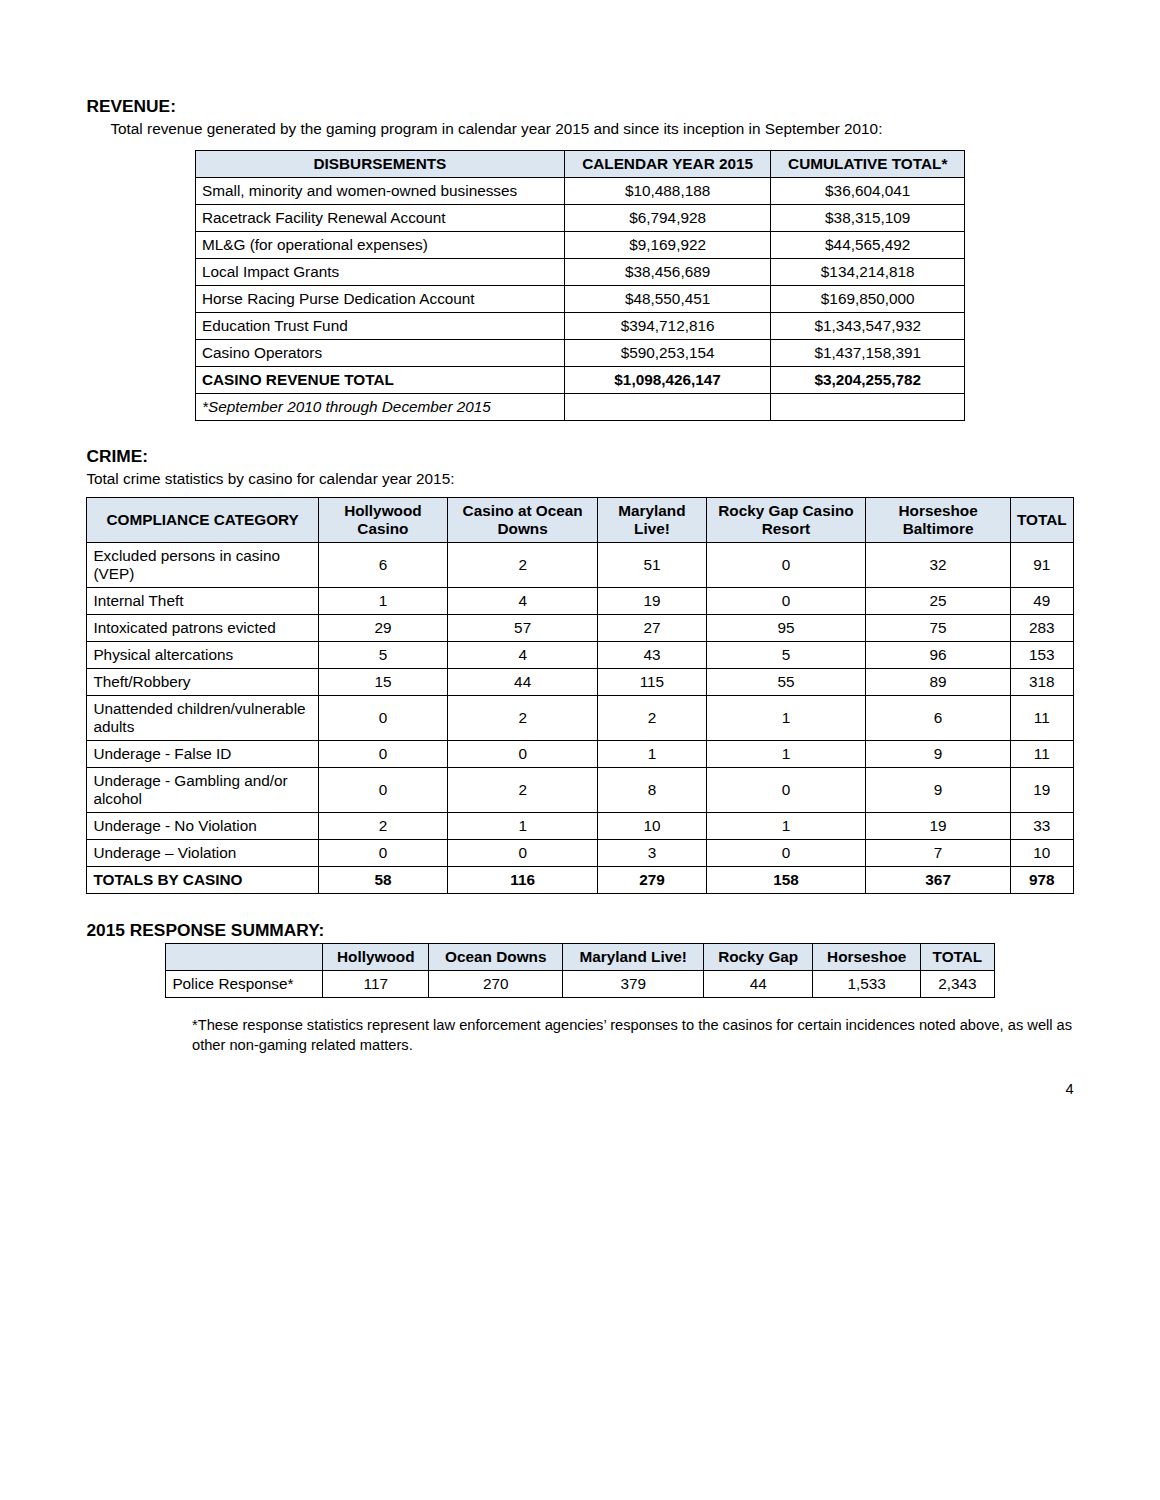REVENUE:
Total revenue generated by the gaming program in calendar year 2015 and since its inception in September 2010:
| DISBURSEMENTS | CALENDAR YEAR 2015 | CUMULATIVE TOTAL* |
| --- | --- | --- |
| Small, minority and women-owned businesses | $10,488,188 | $36,604,041 |
| Racetrack Facility Renewal Account | $6,794,928 | $38,315,109 |
| ML&G (for operational expenses) | $9,169,922 | $44,565,492 |
| Local Impact Grants | $38,456,689 | $134,214,818 |
| Horse Racing Purse Dedication Account | $48,550,451 | $169,850,000 |
| Education Trust Fund | $394,712,816 | $1,343,547,932 |
| Casino Operators | $590,253,154 | $1,437,158,391 |
| CASINO REVENUE TOTAL | $1,098,426,147 | $3,204,255,782 |
| *September 2010 through December 2015 | | |
CRIME:
Total crime statistics by casino for calendar year 2015:
| COMPLIANCE CATEGORY | Hollywood Casino | Casino at Ocean Downs | Maryland Live! | Rocky Gap Casino Resort | Horseshoe Baltimore | TOTAL |
| --- | --- | --- | --- | --- | --- | --- |
| Excluded persons in casino (VEP) | 6 | 2 | 51 | 0 | 32 | 91 |
| Internal Theft | 1 | 4 | 19 | 0 | 25 | 49 |
| Intoxicated patrons evicted | 29 | 57 | 27 | 95 | 75 | 283 |
| Physical altercations | 5 | 4 | 43 | 5 | 96 | 153 |
| Theft/Robbery | 15 | 44 | 115 | 55 | 89 | 318 |
| Unattended children/vulnerable adults | 0 | 2 | 2 | 1 | 6 | 11 |
| Underage - False ID | 0 | 0 | 1 | 1 | 9 | 11 |
| Underage - Gambling and/or alcohol | 0 | 2 | 8 | 0 | 9 | 19 |
| Underage - No Violation | 2 | 1 | 10 | 1 | 19 | 33 |
| Underage – Violation | 0 | 0 | 3 | 0 | 7 | 10 |
| TOTALS BY CASINO | 58 | 116 | 279 | 158 | 367 | 978 |
2015 RESPONSE SUMMARY:
| | Hollywood | Ocean Downs | Maryland Live! | Rocky Gap | Horseshoe | TOTAL |
| --- | --- | --- | --- | --- | --- | --- |
| Police Response* | 117 | 270 | 379 | 44 | 1,533 | 2,343 |
*These response statistics represent law enforcement agencies’ responses to the casinos for certain incidences noted above, as well as other non-gaming related matters.
4